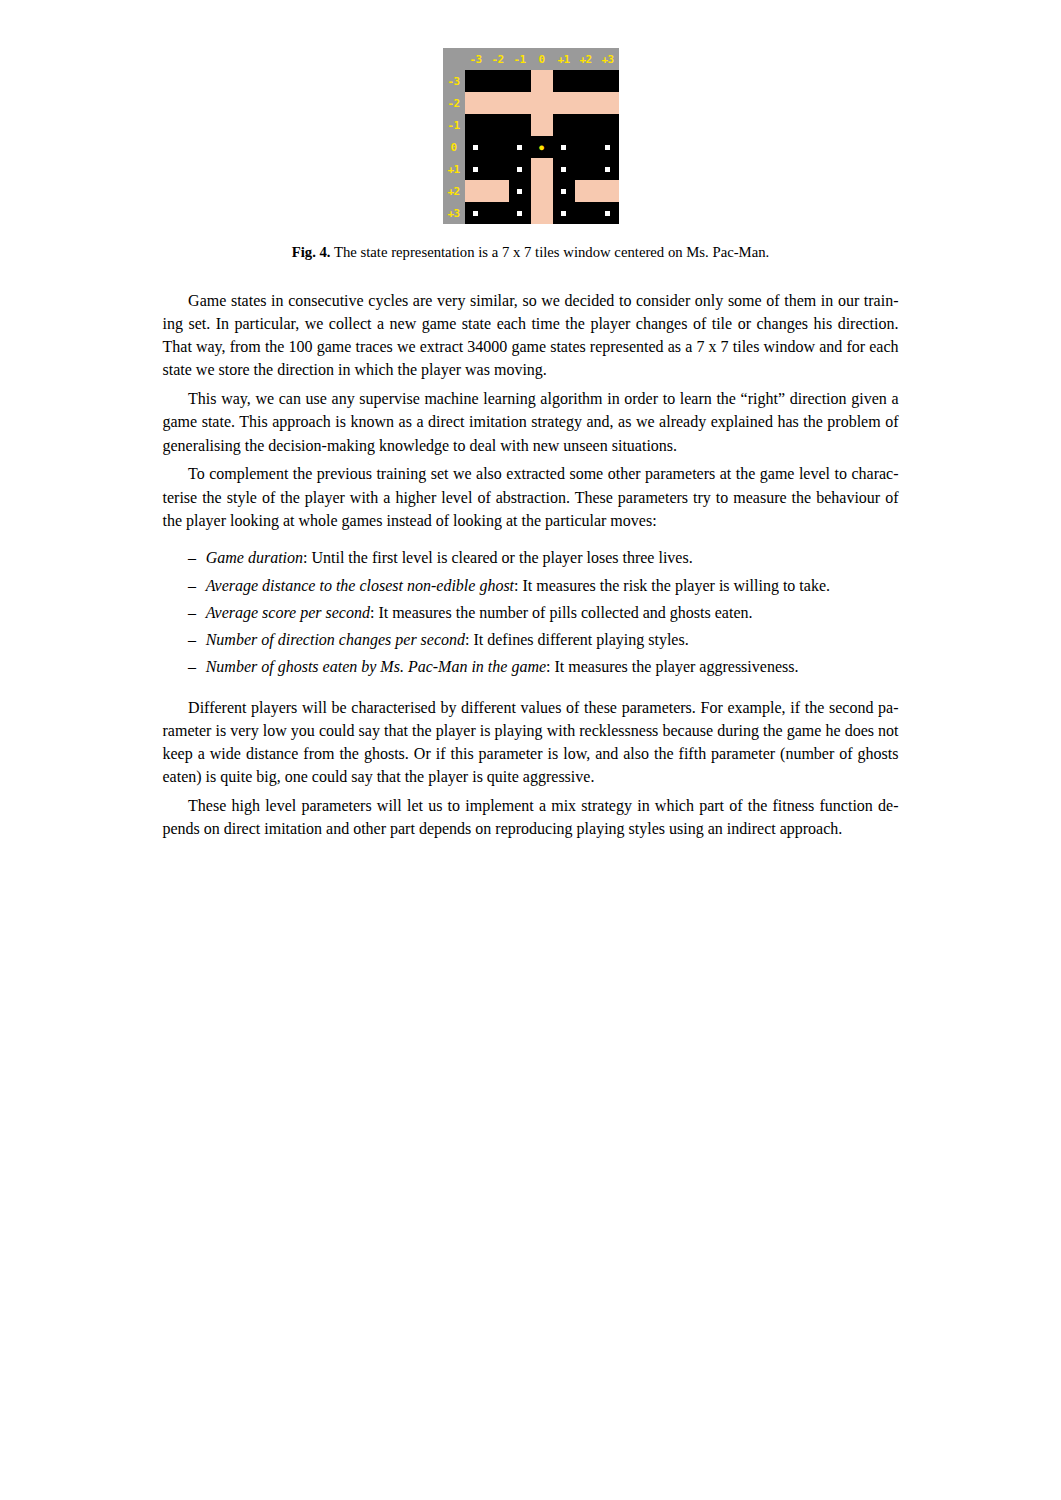| | -3 | -2 | -1 | 0 | +1 | +2 | +3 |
| -3 | | | | | | | |
| -2 | | | | | | | |
| -1 | | | | | | | |
| 0 | | | | ● | | | |
| +1 | | | | | | | |
| +2 | | | | | | | |
| +3 | | | | | | | |
Fig. 4. The state representation is a 7 x 7 tiles window centered on Ms. Pac-Man.
Game states in consecutive cycles are very similar, so we decided to consider only some of them in our training set. In particular, we collect a new game state each time the player changes of tile or changes his direction. That way, from the 100 game traces we extract 34000 game states represented as a 7 x 7 tiles window and for each state we store the direction in which the player was moving.
This way, we can use any supervise machine learning algorithm in order to learn the “right” direction given a game state. This approach is known as a direct imitation strategy and, as we already explained has the problem of generalising the decision-making knowledge to deal with new unseen situations.
To complement the previous training set we also extracted some other parameters at the game level to characterise the style of the player with a higher level of abstraction. These parameters try to measure the behaviour of the player looking at whole games instead of looking at the particular moves:
Game duration: Until the first level is cleared or the player loses three lives.
Average distance to the closest non-edible ghost: It measures the risk the player is willing to take.
Average score per second: It measures the number of pills collected and ghosts eaten.
Number of direction changes per second: It defines different playing styles.
Number of ghosts eaten by Ms. Pac-Man in the game: It measures the player aggressiveness.
Different players will be characterised by different values of these parameters. For example, if the second parameter is very low you could say that the player is playing with recklessness because during the game he does not keep a wide distance from the ghosts. Or if this parameter is low, and also the fifth parameter (number of ghosts eaten) is quite big, one could say that the player is quite aggressive.
These high level parameters will let us to implement a mix strategy in which part of the fitness function depends on direct imitation and other part depends on reproducing playing styles using an indirect approach.